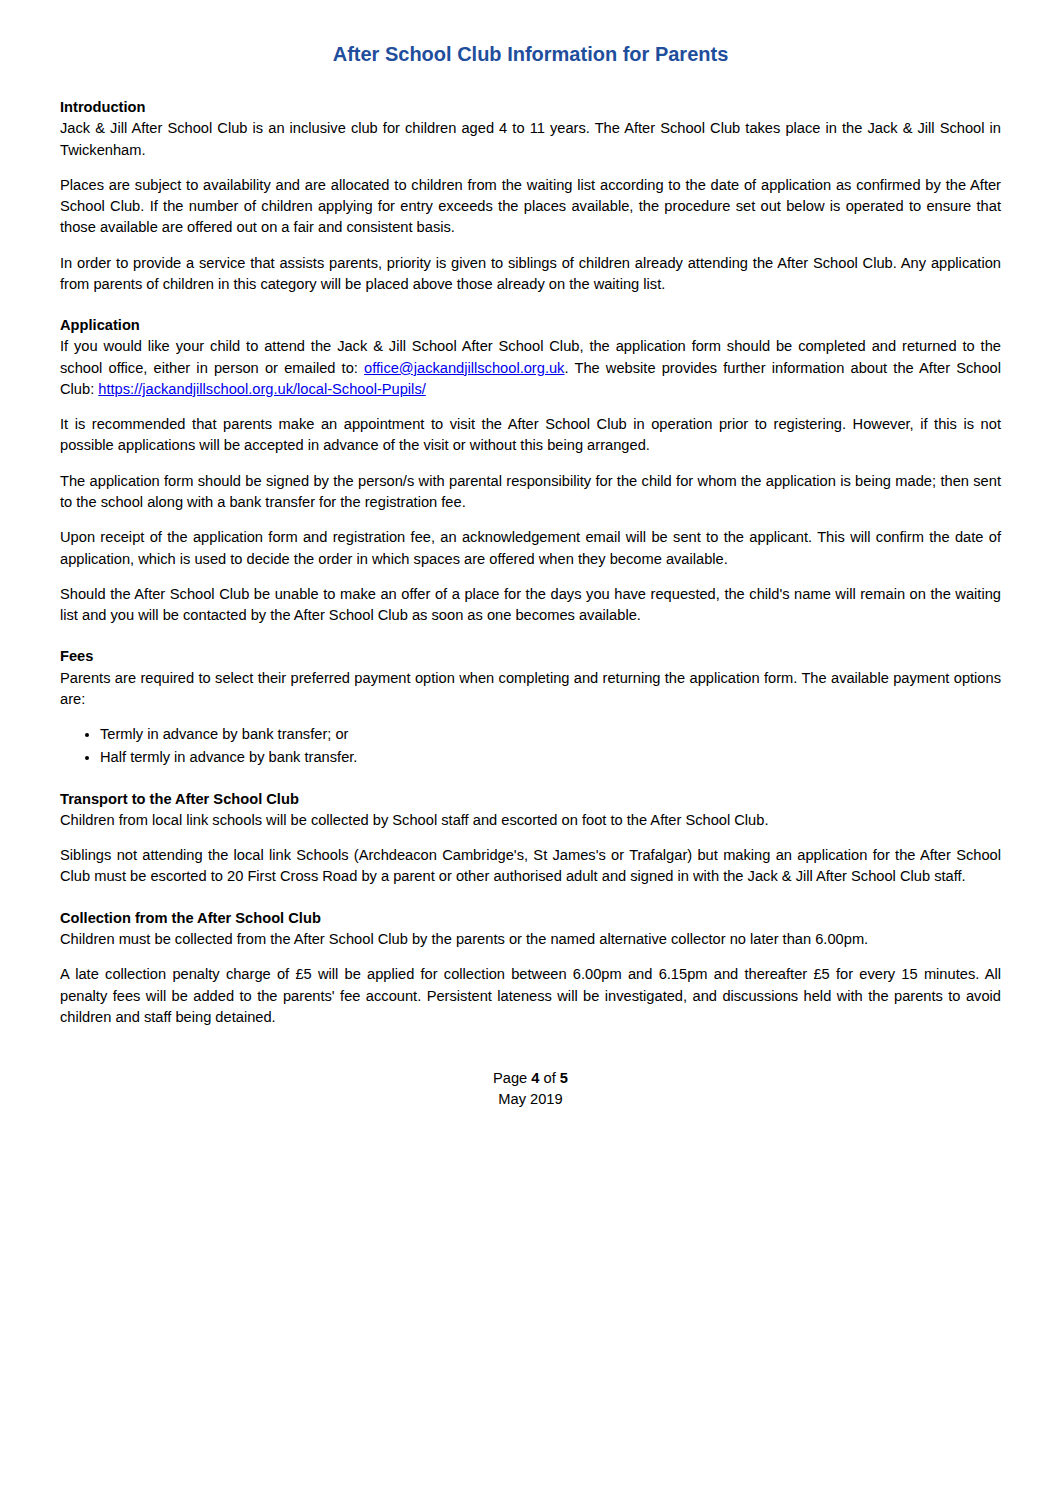After School Club Information for Parents
Introduction
Jack & Jill After School Club is an inclusive club for children aged 4 to 11 years. The After School Club takes place in the Jack & Jill School in Twickenham.
Places are subject to availability and are allocated to children from the waiting list according to the date of application as confirmed by the After School Club. If the number of children applying for entry exceeds the places available, the procedure set out below is operated to ensure that those available are offered out on a fair and consistent basis.
In order to provide a service that assists parents, priority is given to siblings of children already attending the After School Club. Any application from parents of children in this category will be placed above those already on the waiting list.
Application
If you would like your child to attend the Jack & Jill School After School Club, the application form should be completed and returned to the school office, either in person or emailed to: office@jackandjillschool.org.uk. The website provides further information about the After School Club: https://jackandjillschool.org.uk/local-School-Pupils/
It is recommended that parents make an appointment to visit the After School Club in operation prior to registering. However, if this is not possible applications will be accepted in advance of the visit or without this being arranged.
The application form should be signed by the person/s with parental responsibility for the child for whom the application is being made; then sent to the school along with a bank transfer for the registration fee.
Upon receipt of the application form and registration fee, an acknowledgement email will be sent to the applicant. This will confirm the date of application, which is used to decide the order in which spaces are offered when they become available.
Should the After School Club be unable to make an offer of a place for the days you have requested, the child's name will remain on the waiting list and you will be contacted by the After School Club as soon as one becomes available.
Fees
Parents are required to select their preferred payment option when completing and returning the application form. The available payment options are:
Termly in advance by bank transfer; or
Half termly in advance by bank transfer.
Transport to the After School Club
Children from local link schools will be collected by School staff and escorted on foot to the After School Club.
Siblings not attending the local link Schools (Archdeacon Cambridge's, St James's or Trafalgar) but making an application for the After School Club must be escorted to 20 First Cross Road by a parent or other authorised adult and signed in with the Jack & Jill After School Club staff.
Collection from the After School Club
Children must be collected from the After School Club by the parents or the named alternative collector no later than 6.00pm.
A late collection penalty charge of £5 will be applied for collection between 6.00pm and 6.15pm and thereafter £5 for every 15 minutes. All penalty fees will be added to the parents' fee account. Persistent lateness will be investigated, and discussions held with the parents to avoid children and staff being detained.
Page 4 of 5
May 2019